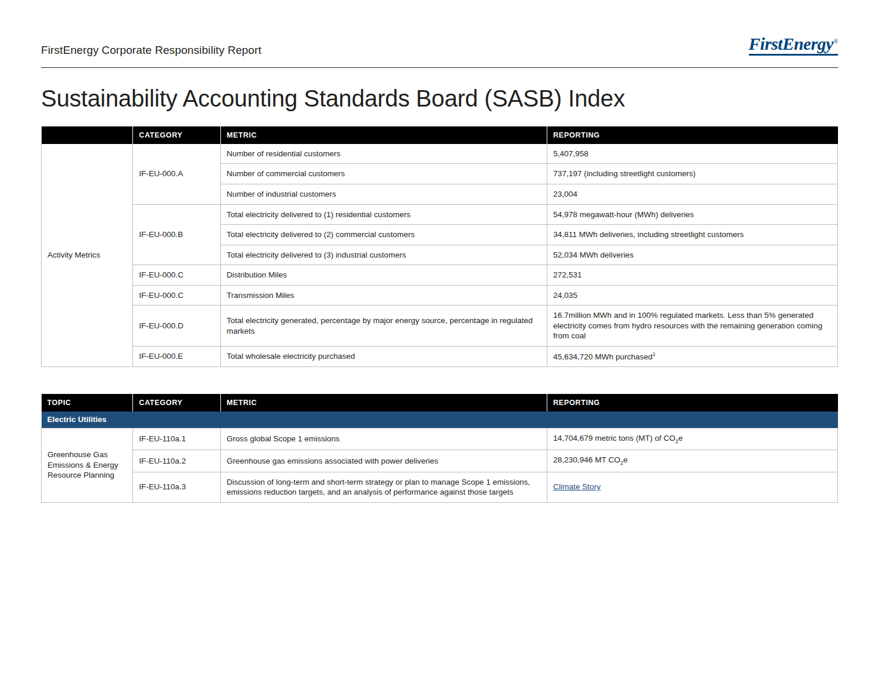FirstEnergy Corporate Responsibility Report
FirstEnergy®
Sustainability Accounting Standards Board (SASB) Index
| | CATEGORY | METRIC | REPORTING |
| --- | --- | --- | --- |
| Activity Metrics | IF-EU-000.A | Number of residential customers | 5,407,958 |
| Number of commercial customers | 737,197 (including streetlight customers) |
| Number of industrial customers | 23,004 |
| IF-EU-000.B | Total electricity delivered to (1) residential customers | 54,978 megawatt-hour (MWh) deliveries |
| Total electricity delivered to (2) commercial customers | 34,811 MWh deliveries, including streetlight customers |
| Total electricity delivered to (3) industrial customers | 52,034 MWh deliveries |
| IF-EU-000.C | Distribution Miles | 272,531 |
| IF-EU-000.C | Transmission Miles | 24,035 |
| IF-EU-000.D | Total electricity generated, percentage by major energy source, percentage in regulated markets | 16.7million MWh and in 100% regulated markets. Less than 5% generated electricity comes from hydro resources with the remaining generation coming from coal |
| IF-EU-000.E | Total wholesale electricity purchased | 45,634,720 MWh purchased 1 |
| TOPIC | CATEGORY | METRIC | REPORTING |
| --- | --- | --- | --- |
| Electric Utilities |
| Greenhouse Gas Emissions & Energy Resource Planning | IF-EU-110a.1 | Gross global Scope 1 emissions | 14,704,679 metric tons (MT) of CO 2 e |
| IF-EU-110a.2 | Greenhouse gas emissions associated with power deliveries | 28,230,946 MT CO 2 e |
| IF-EU-110a.3 | Discussion of long-term and short-term strategy or plan to manage Scope 1 emissions, emissions reduction targets, and an analysis of performance against those targets | Climate Story |